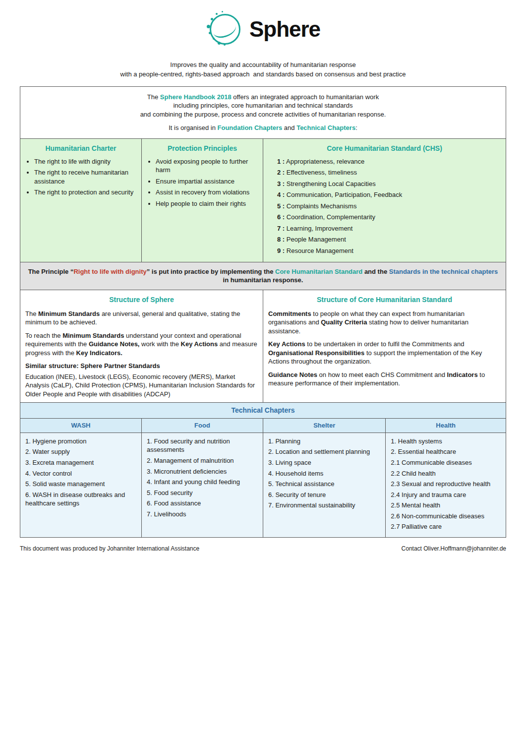Sphere
Improves the quality and accountability of humanitarian response
with a people-centred, rights-based approach and standards based on consensus and best practice
| The Sphere Handbook 2018 offers an integrated approach to humanitarian work including principles, core humanitarian and technical standards and combining the purpose, process and concrete activities of humanitarian response. It is organised in Foundation Chapters and Technical Chapters : |
| Humanitarian Charter The right to life with dignity The right to receive humanitarian assistance The right to protection and security | Protection Principles Avoid exposing people to further harm Ensure impartial assistance Assist in recovery from violations Help people to claim their rights | Core Humanitarian Standard (CHS) 1 : Appropriateness, relevance 2 : Effectiveness, timeliness 3 : Strengthening Local Capacities 4 : Communication, Participation, Feedback 5 : Complaints Mechanisms 6 : Coordination, Complementarity 7 : Learning, Improvement 8 : People Management 9 : Resource Management |
| The Principle “ Right to life with dignity ” is put into practice by implementing the Core Humanitarian Standard and the Standards in the technical chapters in humanitarian response. |
| Structure of Sphere The Minimum Standards are universal, general and qualitative, stating the minimum to be achieved. To reach the Minimum Standards understand your context and operational requirements with the Guidance Notes, work with the Key Actions and measure progress with the Key Indicators. Similar structure: Sphere Partner Standards Education (INEE), Livestock (LEGS), Economic recovery (MERS), Market Analysis (CaLP), Child Protection (CPMS), Humanitarian Inclusion Standards for Older People and People with disabilities (ADCAP) | Structure of Core Humanitarian Standard Commitments to people on what they can expect from humanitarian organisations and Quality Criteria stating how to deliver humanitarian assistance. Key Actions to be undertaken in order to fulfil the Commitments and Organisational Responsibilities to support the implementation of the Key Actions throughout the organization. Guidance Notes on how to meet each CHS Commitment and Indicators to measure performance of their implementation. |
| Technical Chapters |
| WASH | Food | Shelter | Health |
| 1. Hygiene promotion 2. Water supply 3. Excreta management 4. Vector control 5. Solid waste management 6. WASH in disease outbreaks and healthcare settings | 1. Food security and nutrition assessments 2. Management of malnutrition 3. Micronutrient deficiencies 4. Infant and young child feeding 5. Food security 6. Food assistance 7. Livelihoods | 1. Planning 2. Location and settlement planning 3. Living space 4. Household items 5. Technical assistance 6. Security of tenure 7. Environmental sustainability | 1. Health systems 2. Essential healthcare 2.1 Communicable diseases 2.2 Child health 2.3 Sexual and reproductive health 2.4 Injury and trauma care 2.5 Mental health 2.6 Non-communicable diseases 2.7 Palliative care |
This document was produced by Johanniter International Assistance
Contact Oliver.Hoffmann@johanniter.de